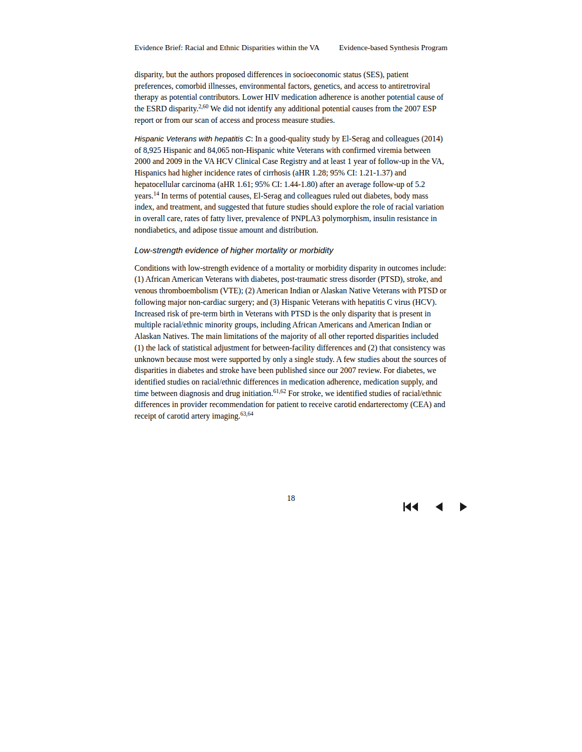Evidence Brief: Racial and Ethnic Disparities within the VA
Evidence-based Synthesis Program
disparity, but the authors proposed differences in socioeconomic status (SES), patient preferences, comorbid illnesses, environmental factors, genetics, and access to antiretroviral therapy as potential contributors. Lower HIV medication adherence is another potential cause of the ESRD disparity.2,60 We did not identify any additional potential causes from the 2007 ESP report or from our scan of access and process measure studies.
Hispanic Veterans with hepatitis C: In a good-quality study by El-Serag and colleagues (2014) of 8,925 Hispanic and 84,065 non-Hispanic white Veterans with confirmed viremia between 2000 and 2009 in the VA HCV Clinical Case Registry and at least 1 year of follow-up in the VA, Hispanics had higher incidence rates of cirrhosis (aHR 1.28; 95% CI: 1.21-1.37) and hepatocellular carcinoma (aHR 1.61; 95% CI: 1.44-1.80) after an average follow-up of 5.2 years.14 In terms of potential causes, El-Serag and colleagues ruled out diabetes, body mass index, and treatment, and suggested that future studies should explore the role of racial variation in overall care, rates of fatty liver, prevalence of PNPLA3 polymorphism, insulin resistance in nondiabetics, and adipose tissue amount and distribution.
Low-strength evidence of higher mortality or morbidity
Conditions with low-strength evidence of a mortality or morbidity disparity in outcomes include: (1) African American Veterans with diabetes, post-traumatic stress disorder (PTSD), stroke, and venous thromboembolism (VTE); (2) American Indian or Alaskan Native Veterans with PTSD or following major non-cardiac surgery; and (3) Hispanic Veterans with hepatitis C virus (HCV). Increased risk of pre-term birth in Veterans with PTSD is the only disparity that is present in multiple racial/ethnic minority groups, including African Americans and American Indian or Alaskan Natives. The main limitations of the majority of all other reported disparities included (1) the lack of statistical adjustment for between-facility differences and (2) that consistency was unknown because most were supported by only a single study. A few studies about the sources of disparities in diabetes and stroke have been published since our 2007 review. For diabetes, we identified studies on racial/ethnic differences in medication adherence, medication supply, and time between diagnosis and drug initiation.61,62 For stroke, we identified studies of racial/ethnic differences in provider recommendation for patient to receive carotid endarterectomy (CEA) and receipt of carotid artery imaging.63,64
18